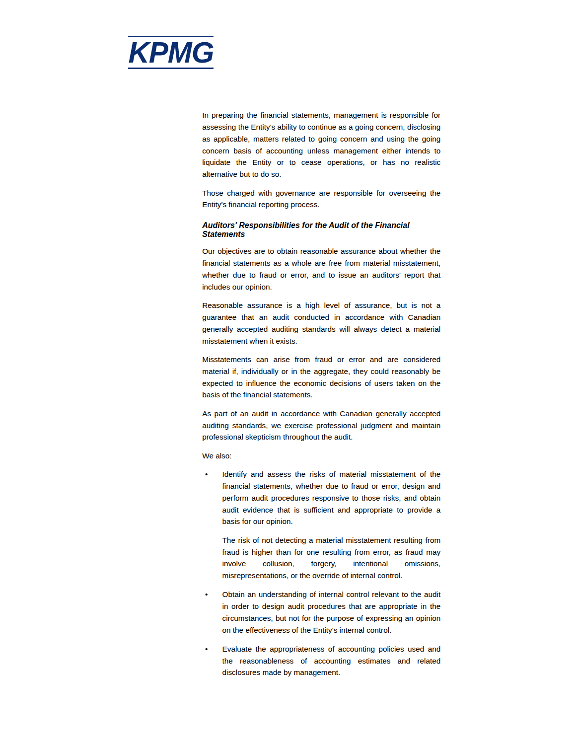KPMG
In preparing the financial statements, management is responsible for assessing the Entity's ability to continue as a going concern, disclosing as applicable, matters related to going concern and using the going concern basis of accounting unless management either intends to liquidate the Entity or to cease operations, or has no realistic alternative but to do so.
Those charged with governance are responsible for overseeing the Entity's financial reporting process.
Auditors' Responsibilities for the Audit of the Financial Statements
Our objectives are to obtain reasonable assurance about whether the financial statements as a whole are free from material misstatement, whether due to fraud or error, and to issue an auditors' report that includes our opinion.
Reasonable assurance is a high level of assurance, but is not a guarantee that an audit conducted in accordance with Canadian generally accepted auditing standards will always detect a material misstatement when it exists.
Misstatements can arise from fraud or error and are considered material if, individually or in the aggregate, they could reasonably be expected to influence the economic decisions of users taken on the basis of the financial statements.
As part of an audit in accordance with Canadian generally accepted auditing standards, we exercise professional judgment and maintain professional skepticism throughout the audit.
We also:
Identify and assess the risks of material misstatement of the financial statements, whether due to fraud or error, design and perform audit procedures responsive to those risks, and obtain audit evidence that is sufficient and appropriate to provide a basis for our opinion.
The risk of not detecting a material misstatement resulting from fraud is higher than for one resulting from error, as fraud may involve collusion, forgery, intentional omissions, misrepresentations, or the override of internal control.
Obtain an understanding of internal control relevant to the audit in order to design audit procedures that are appropriate in the circumstances, but not for the purpose of expressing an opinion on the effectiveness of the Entity's internal control.
Evaluate the appropriateness of accounting policies used and the reasonableness of accounting estimates and related disclosures made by management.